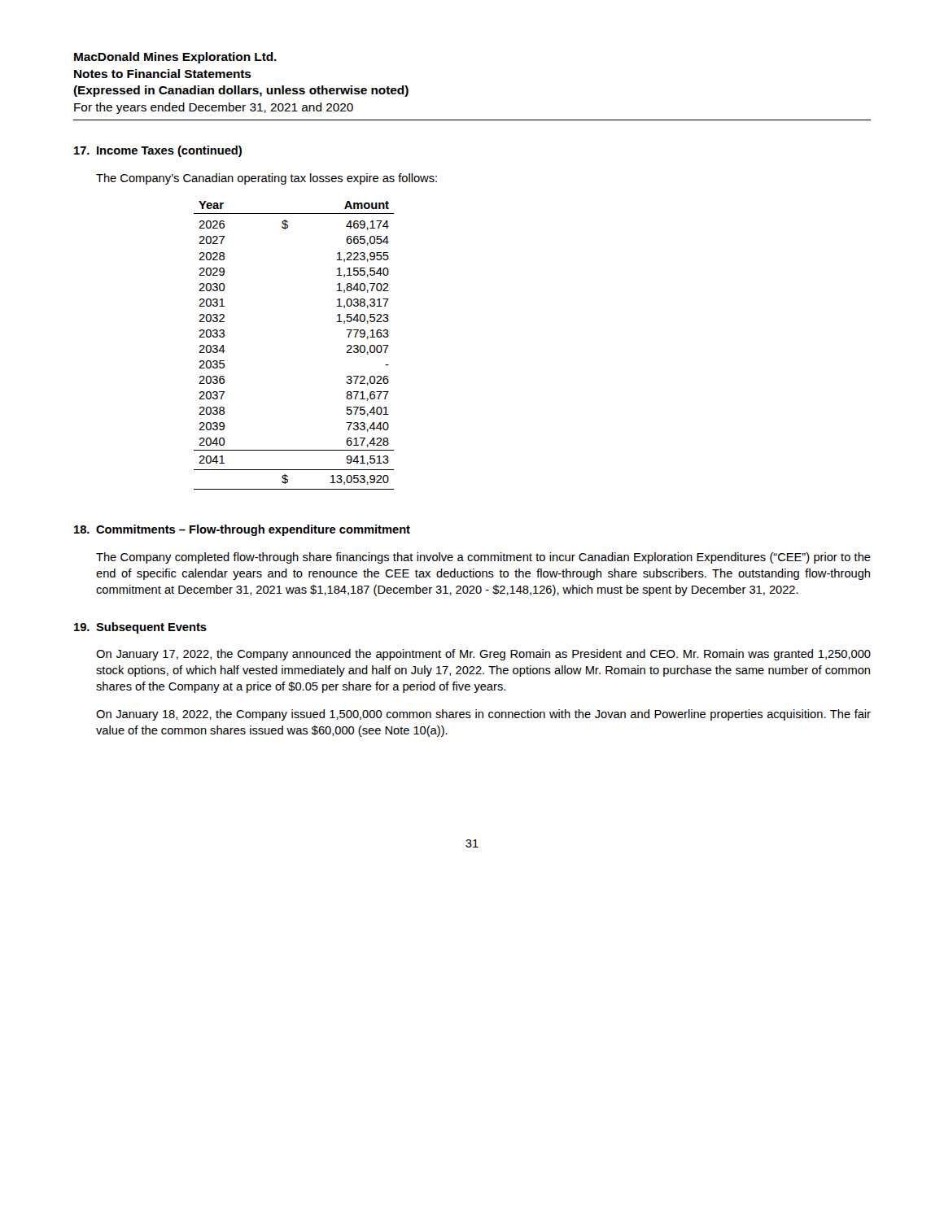MacDonald Mines Exploration Ltd.
Notes to Financial Statements
(Expressed in Canadian dollars, unless otherwise noted)
For the years ended December 31, 2021 and 2020
17. Income Taxes (continued)
The Company’s Canadian operating tax losses expire as follows:
| Year | | Amount |
| --- | --- | --- |
| 2026 | $ | 469,174 |
| 2027 | | 665,054 |
| 2028 | | 1,223,955 |
| 2029 | | 1,155,540 |
| 2030 | | 1,840,702 |
| 2031 | | 1,038,317 |
| 2032 | | 1,540,523 |
| 2033 | | 779,163 |
| 2034 | | 230,007 |
| 2035 | | - |
| 2036 | | 372,026 |
| 2037 | | 871,677 |
| 2038 | | 575,401 |
| 2039 | | 733,440 |
| 2040 | | 617,428 |
| 2041 | | 941,513 |
| | $ | 13,053,920 |
18. Commitments – Flow-through expenditure commitment
The Company completed flow-through share financings that involve a commitment to incur Canadian Exploration Expenditures (“CEE”) prior to the end of specific calendar years and to renounce the CEE tax deductions to the flow-through share subscribers. The outstanding flow-through commitment at December 31, 2021 was $1,184,187 (December 31, 2020 - $2,148,126), which must be spent by December 31, 2022.
19. Subsequent Events
On January 17, 2022, the Company announced the appointment of Mr. Greg Romain as President and CEO. Mr. Romain was granted 1,250,000 stock options, of which half vested immediately and half on July 17, 2022. The options allow Mr. Romain to purchase the same number of common shares of the Company at a price of $0.05 per share for a period of five years.
On January 18, 2022, the Company issued 1,500,000 common shares in connection with the Jovan and Powerline properties acquisition. The fair value of the common shares issued was $60,000 (see Note 10(a)).
31